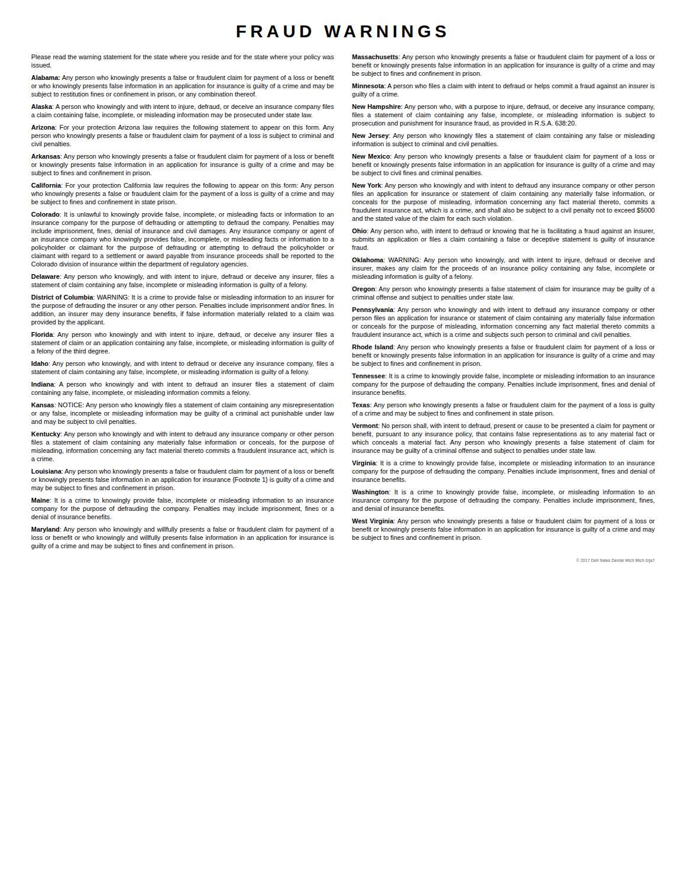FRAUD WARNINGS
Please read the warning statement for the state where you reside and for the state where your policy was issued.
Alabama: Any person who knowingly presents a false or fraudulent claim for payment of a loss or benefit or who knowingly presents false information in an application for insurance is guilty of a crime and may be subject to restitution fines or confinement in prison, or any combination thereof.
Alaska: A person who knowingly and with intent to injure, defraud, or deceive an insurance company files a claim containing false, incomplete, or misleading information may be prosecuted under state law.
Arizona: For your protection Arizona law requires the following statement to appear on this form. Any person who knowingly presents a false or fraudulent claim for payment of a loss is subject to criminal and civil penalties.
Arkansas: Any person who knowingly presents a false or fraudulent claim for payment of a loss or benefit or knowingly presents false information in an application for insurance is guilty of a crime and may be subject to fines and confinement in prison.
California: For your protection California law requires the following to appear on this form: Any person who knowingly presents a false or fraudulent claim for the payment of a loss is guilty of a crime and may be subject to fines and confinement in state prison.
Colorado: It is unlawful to knowingly provide false, incomplete, or misleading facts or information to an insurance company for the purpose of defrauding or attempting to defraud the company. Penalties may include imprisonment, fines, denial of insurance and civil damages. Any insurance company or agent of an insurance company who knowingly provides false, incomplete, or misleading facts or information to a policyholder or claimant for the purpose of defrauding or attempting to defraud the policyholder or claimant with regard to a settlement or award payable from insurance proceeds shall be reported to the Colorado division of insurance within the department of regulatory agencies.
Delaware: Any person who knowingly, and with intent to injure, defraud or deceive any insurer, files a statement of claim containing any false, incomplete or misleading information is guilty of a felony.
District of Columbia: WARNING: It is a crime to provide false or misleading information to an insurer for the purpose of defrauding the insurer or any other person. Penalties include imprisonment and/or fines. In addition, an insurer may deny insurance benefits, if false information materially related to a claim was provided by the applicant.
Florida: Any person who knowingly and with intent to injure, defraud, or deceive any insurer files a statement of claim or an application containing any false, incomplete, or misleading information is guilty of a felony of the third degree.
Idaho: Any person who knowingly, and with intent to defraud or deceive any insurance company, files a statement of claim containing any false, incomplete, or misleading information is guilty of a felony.
Indiana: A person who knowingly and with intent to defraud an insurer files a statement of claim containing any false, incomplete, or misleading information commits a felony.
Kansas: NOTICE: Any person who knowingly files a statement of claim containing any misrepresentation or any false, incomplete or misleading information may be guilty of a criminal act punishable under law and may be subject to civil penalties.
Kentucky: Any person who knowingly and with intent to defraud any insurance company or other person files a statement of claim containing any materially false information or conceals, for the purpose of misleading, information concerning any fact material thereto commits a fraudulent insurance act, which is a crime.
Louisiana: Any person who knowingly presents a false or fraudulent claim for payment of a loss or benefit or knowingly presents false information in an application for insurance {Footnote 1} is guilty of a crime and may be subject to fines and confinement in prison.
Maine: It is a crime to knowingly provide false, incomplete or misleading information to an insurance company for the purpose of defrauding the company. Penalties may include imprisonment, fines or a denial of insurance benefits.
Maryland: Any person who knowingly and willfully presents a false or fraudulent claim for payment of a loss or benefit or who knowingly and willfully presents false information in an application for insurance is guilty of a crime and may be subject to fines and confinement in prison.
Massachusetts: Any person who knowingly presents a false or fraudulent claim for payment of a loss or benefit or knowingly presents false information in an application for insurance is guilty of a crime and may be subject to fines and confinement in prison.
Minnesota: A person who files a claim with intent to defraud or helps commit a fraud against an insurer is guilty of a crime.
New Hampshire: Any person who, with a purpose to injure, defraud, or deceive any insurance company, files a statement of claim containing any false, incomplete, or misleading information is subject to prosecution and punishment for insurance fraud, as provided in R.S.A. 638:20.
New Jersey: Any person who knowingly files a statement of claim containing any false or misleading information is subject to criminal and civil penalties.
New Mexico: Any person who knowingly presents a false or fraudulent claim for payment of a loss or benefit or knowingly presents false information in an application for insurance is guilty of a crime and may be subject to civil fines and criminal penalties.
New York: Any person who knowingly and with intent to defraud any insurance company or other person files an application for insurance or statement of claim containing any materially false information, or conceals for the purpose of misleading, information concerning any fact material thereto, commits a fraudulent insurance act, which is a crime, and shall also be subject to a civil penalty not to exceed $5000 and the stated value of the claim for each such violation.
Ohio: Any person who, with intent to defraud or knowing that he is facilitating a fraud against an insurer, submits an application or files a claim containing a false or deceptive statement is guilty of insurance fraud.
Oklahoma: WARNING: Any person who knowingly, and with intent to injure, defraud or deceive and insurer, makes any claim for the proceeds of an insurance policy containing any false, incomplete or misleading information is guilty of a felony.
Oregon: Any person who knowingly presents a false statement of claim for insurance may be guilty of a criminal offense and subject to penalties under state law.
Pennsylvania: Any person who knowingly and with intent to defraud any insurance company or other person files an application for insurance or statement of claim containing any materially false information or conceals for the purpose of misleading, information concerning any fact material thereto commits a fraudulent insurance act, which is a crime and subjects such person to criminal and civil penalties.
Rhode Island: Any person who knowingly presents a false or fraudulent claim for payment of a loss or benefit or knowingly presents false information in an application for insurance is guilty of a crime and may be subject to fines and confinement in prison.
Tennessee: It is a crime to knowingly provide false, incomplete or misleading information to an insurance company for the purpose of defrauding the company. Penalties include imprisonment, fines and denial of insurance benefits.
Texas: Any person who knowingly presents a false or fraudulent claim for the payment of a loss is guilty of a crime and may be subject to fines and confinement in state prison.
Vermont: No person shall, with intent to defraud, present or cause to be presented a claim for payment or benefit, pursuant to any insurance policy, that contains false representations as to any material fact or which conceals a material fact. Any person who knowingly presents a false statement of claim for insurance may be guilty of a criminal offense and subject to penalties under state law.
Virginia: It is a crime to knowingly provide false, incomplete or misleading information to an insurance company for the purpose of defrauding the company. Penalties include imprisonment, fines and denial of insurance benefits.
Washington: It is a crime to knowingly provide false, incomplete, or misleading information to an insurance company for the purpose of defrauding the company. Penalties include imprisonment, fines, and denial of insurance benefits.
West Virginia: Any person who knowingly presents a false or fraudulent claim for payment of a loss or benefit or knowingly presents false information in an application for insurance is guilty of a crime and may be subject to fines and confinement in prison.
© 2017 Dell Sales Dental Mich Mich 0/ja7